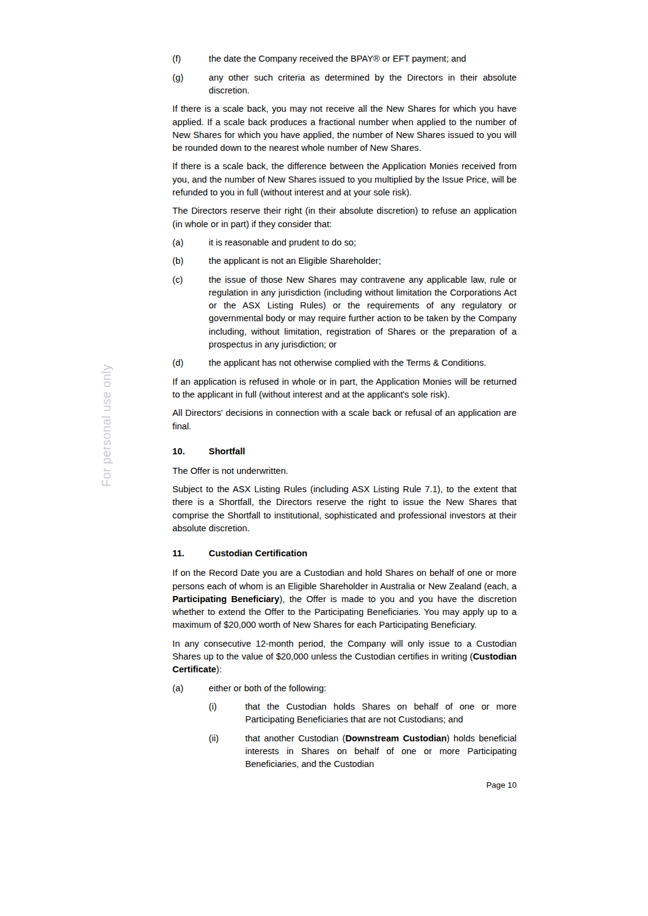For personal use only
(f)
the date the Company received the BPAY® or EFT payment; and
(g)
any other such criteria as determined by the Directors in their absolute discretion.
If there is a scale back, you may not receive all the New Shares for which you have applied. If a scale back produces a fractional number when applied to the number of New Shares for which you have applied, the number of New Shares issued to you will be rounded down to the nearest whole number of New Shares.
If there is a scale back, the difference between the Application Monies received from you, and the number of New Shares issued to you multiplied by the Issue Price, will be refunded to you in full (without interest and at your sole risk).
The Directors reserve their right (in their absolute discretion) to refuse an application (in whole or in part) if they consider that:
(a)
it is reasonable and prudent to do so;
(b)
the applicant is not an Eligible Shareholder;
(c)
the issue of those New Shares may contravene any applicable law, rule or regulation in any jurisdiction (including without limitation the Corporations Act or the ASX Listing Rules) or the requirements of any regulatory or governmental body or may require further action to be taken by the Company including, without limitation, registration of Shares or the preparation of a prospectus in any jurisdiction; or
(d)
the applicant has not otherwise complied with the Terms & Conditions.
If an application is refused in whole or in part, the Application Monies will be returned to the applicant in full (without interest and at the applicant's sole risk).
All Directors' decisions in connection with a scale back or refusal of an application are final.
10. Shortfall
The Offer is not underwritten.
Subject to the ASX Listing Rules (including ASX Listing Rule 7.1), to the extent that there is a Shortfall, the Directors reserve the right to issue the New Shares that comprise the Shortfall to institutional, sophisticated and professional investors at their absolute discretion.
11. Custodian Certification
If on the Record Date you are a Custodian and hold Shares on behalf of one or more persons each of whom is an Eligible Shareholder in Australia or New Zealand (each, a Participating Beneficiary), the Offer is made to you and you have the discretion whether to extend the Offer to the Participating Beneficiaries. You may apply up to a maximum of $20,000 worth of New Shares for each Participating Beneficiary.
In any consecutive 12-month period, the Company will only issue to a Custodian Shares up to the value of $20,000 unless the Custodian certifies in writing (Custodian Certificate):
(a)
either or both of the following:
(i)
that the Custodian holds Shares on behalf of one or more Participating Beneficiaries that are not Custodians; and
(ii)
that another Custodian (Downstream Custodian) holds beneficial interests in Shares on behalf of one or more Participating Beneficiaries, and the Custodian
Page 10